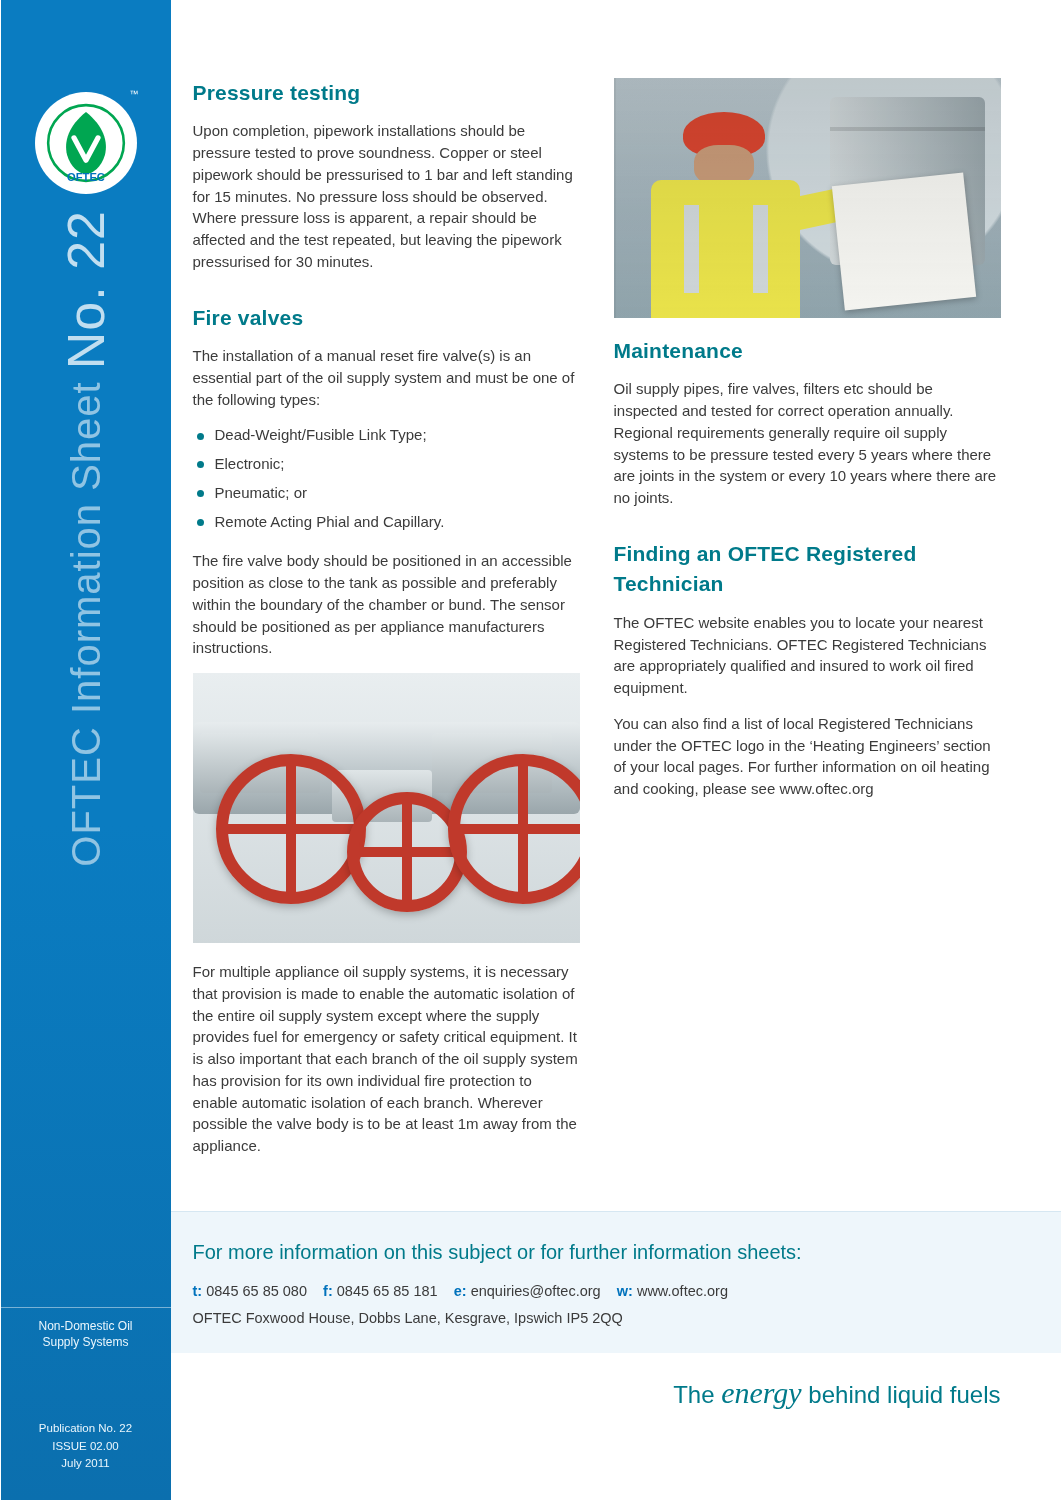OFTEC
™
OFTEC Information Sheet No. 22
Non-Domestic Oil
Supply Systems
Publication No. 22
ISSUE 02.00
July 2011
Pressure testing
Upon completion, pipework installations should be pressure tested to prove soundness. Copper or steel pipework should be pressurised to 1 bar and left standing for 15 minutes. No pressure loss should be observed. Where pressure loss is apparent, a repair should be affected and the test repeated, but leaving the pipework pressurised for 30 minutes.
Fire valves
The installation of a manual reset fire valve(s) is an essential part of the oil supply system and must be one of the following types:
Dead-Weight/Fusible Link Type;
Electronic;
Pneumatic; or
Remote Acting Phial and Capillary.
The fire valve body should be positioned in an accessible position as close to the tank as possible and preferably within the boundary of the chamber or bund. The sensor should be positioned as per appliance manufacturers instructions.
For multiple appliance oil supply systems, it is necessary that provision is made to enable the automatic isolation of the entire oil supply system except where the supply provides fuel for emergency or safety critical equipment. It is also important that each branch of the oil supply system has provision for its own individual fire protection to enable automatic isolation of each branch. Wherever possible the valve body is to be at least 1m away from the appliance.
Maintenance
Oil supply pipes, fire valves, filters etc should be inspected and tested for correct operation annually. Regional requirements generally require oil supply systems to be pressure tested every 5 years where there are joints in the system or every 10 years where there are no joints.
Finding an OFTEC Registered Technician
The OFTEC website enables you to locate your nearest Registered Technicians. OFTEC Registered Technicians are appropriately qualified and insured to work oil fired equipment.
You can also find a list of local Registered Technicians under the OFTEC logo in the ‘Heating Engineers’ section of your local pages. For further information on oil heating and cooking, please see www.oftec.org
For more information on this subject or for further information sheets:
t: 0845 65 85 080 f: 0845 65 85 181 e: enquiries@oftec.org w: www.oftec.org
OFTEC Foxwood House, Dobbs Lane, Kesgrave, Ipswich IP5 2QQ
The energy behind liquid fuels